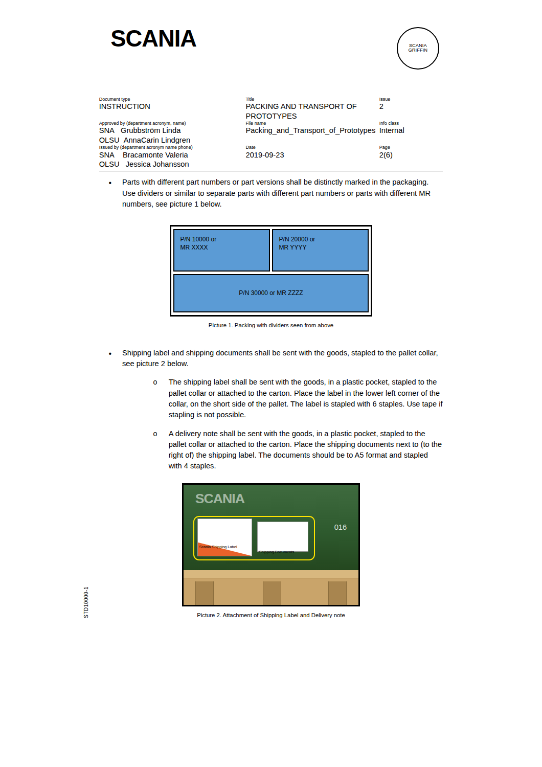SCANIA
SCANIA
GRIFFIN
| Document type INSTRUCTION | Title PACKING AND TRANSPORT OF PROTOTYPES | Issue 2 |
| Approved by (department acronym, name) SNA Grubbström Linda OLSU AnnaCarin Lindgren | File name Packing_and_Transport_of_Prototypes | Info class Internal |
| Issued by (department acronym name phone) SNA Bracamonte Valeria OLSU Jessica Johansson | Date 2019-09-23 | Page 2(6) |
Parts with different part numbers or part versions shall be distinctly marked in the packaging. Use dividers or similar to separate parts with different part numbers or parts with different MR numbers, see picture 1 below.
P/N 10000 or
MR XXXX
P/N 20000 or
MR YYYY
P/N 30000 or MR ZZZZ
Picture 1. Packing with dividers seen from above
Shipping label and shipping documents shall be sent with the goods, stapled to the pallet collar, see picture 2 below.
The shipping label shall be sent with the goods, in a plastic pocket, stapled to the pallet collar or attached to the carton. Place the label in the lower left corner of the collar, on the short side of the pallet. The label is stapled with 6 staples. Use tape if stapling is not possible.
A delivery note shall be sent with the goods, in a plastic pocket, stapled to the pallet collar or attached to the carton. Place the shipping documents next to (to the right of) the shipping label. The documents should be to A5 format and stapled with 4 staples.
SCANIA
016
Scania Shipping Label
Shipping Documents
Picture 2. Attachment of Shipping Label and Delivery note
STD10000-1